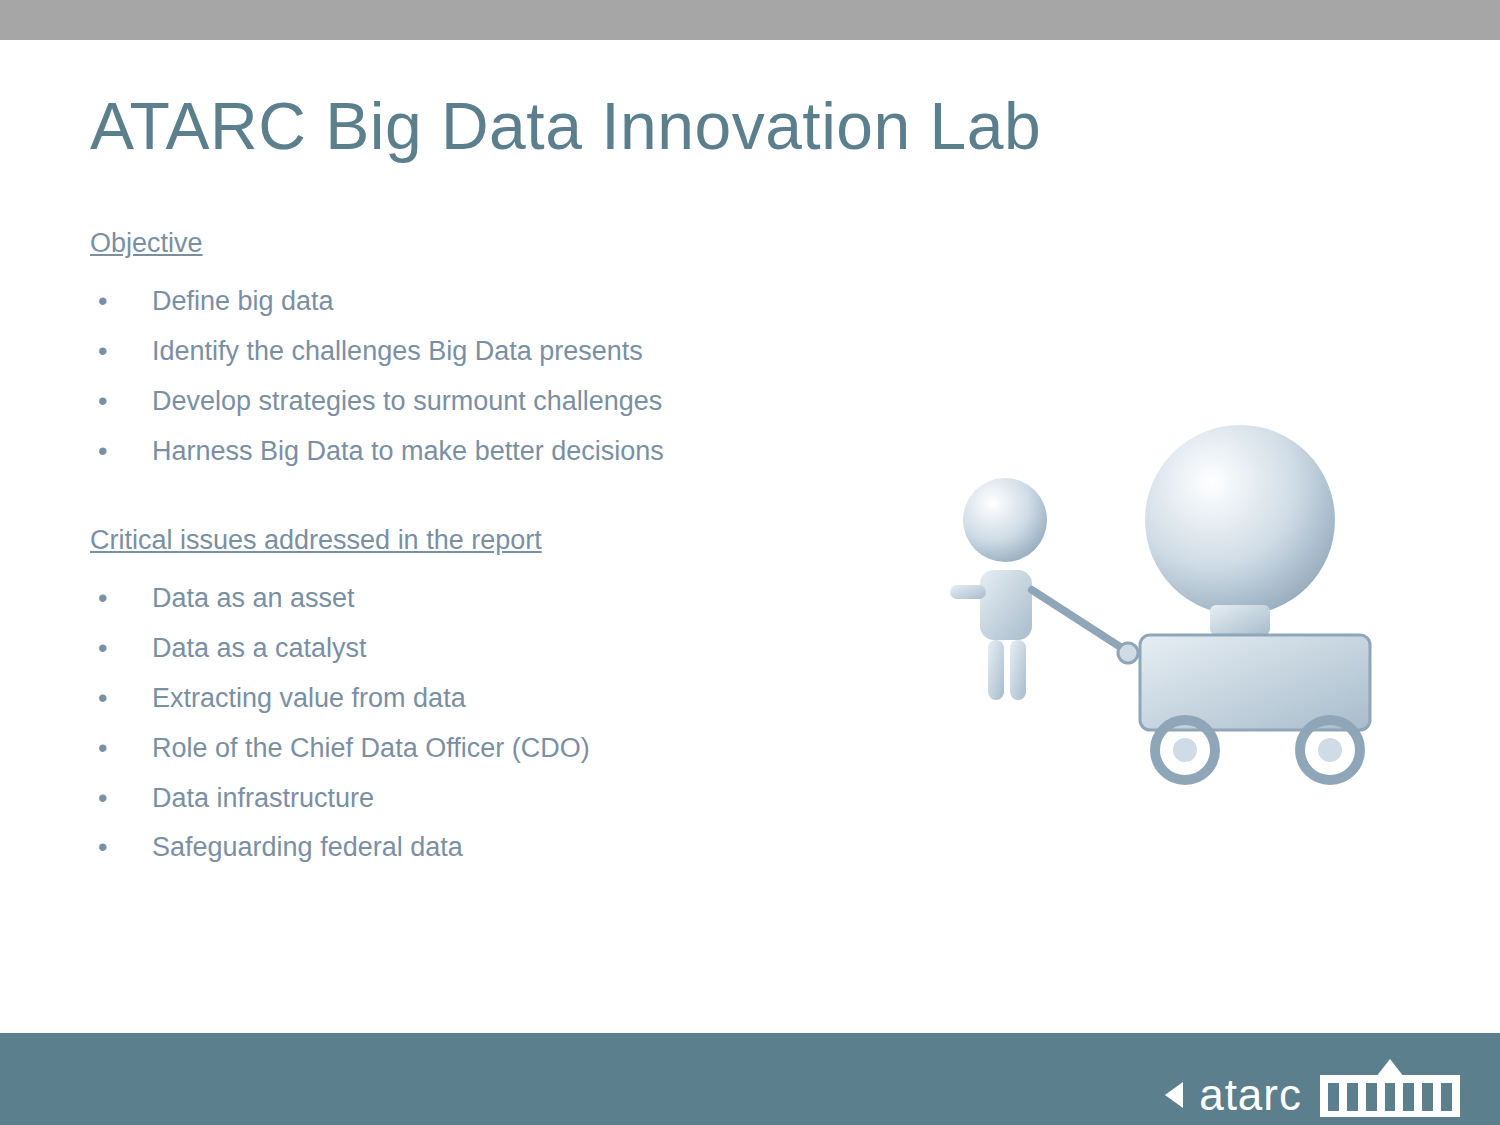ATARC Big Data Innovation Lab
Objective
Define big data
Identify the challenges Big Data presents
Develop strategies to surmount challenges
Harness Big Data to make better decisions
Critical issues addressed in the report
Data as an asset
Data as a catalyst
Extracting value from data
Role of the Chief Data Officer (CDO)
Data infrastructure
Safeguarding federal data
atarc